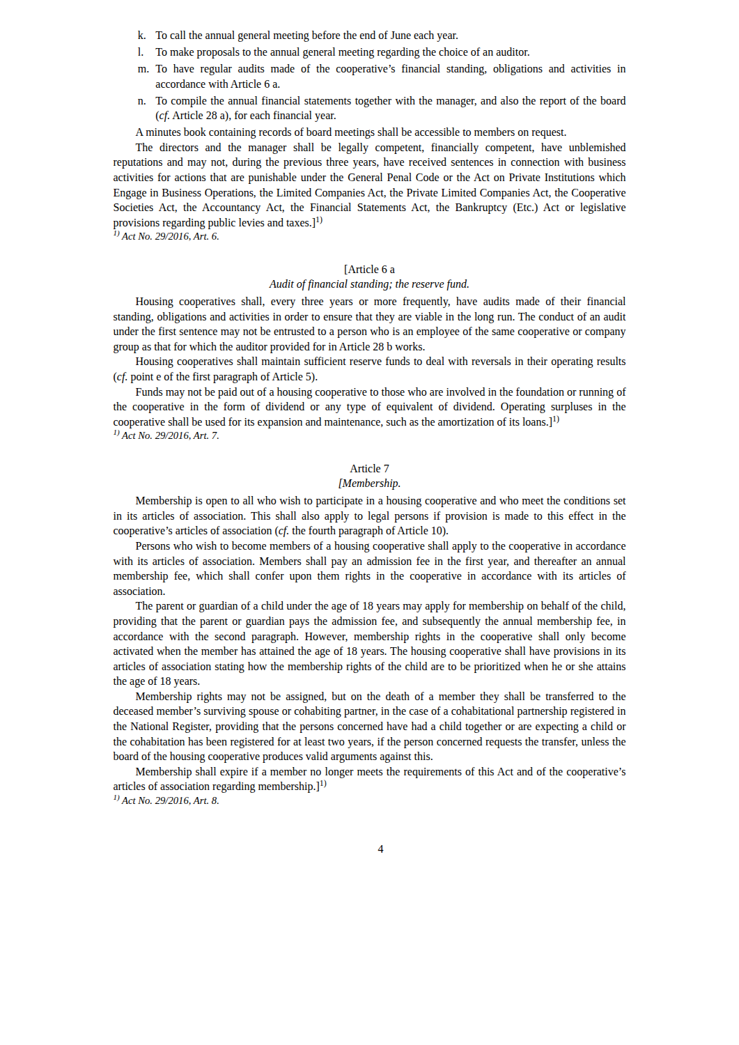k. To call the annual general meeting before the end of June each year.
l. To make proposals to the annual general meeting regarding the choice of an auditor.
m. To have regular audits made of the cooperative’s financial standing, obligations and activities in accordance with Article 6 a.
n. To compile the annual financial statements together with the manager, and also the report of the board (cf. Article 28 a), for each financial year.
A minutes book containing records of board meetings shall be accessible to members on request.
The directors and the manager shall be legally competent, financially competent, have unblemished reputations and may not, during the previous three years, have received sentences in connection with business activities for actions that are punishable under the General Penal Code or the Act on Private Institutions which Engage in Business Operations, the Limited Companies Act, the Private Limited Companies Act, the Cooperative Societies Act, the Accountancy Act, the Financial Statements Act, the Bankruptcy (Etc.) Act or legislative provisions regarding public levies and taxes.]1)
1) Act No. 29/2016, Art. 6.
[Article 6 a
Audit of financial standing; the reserve fund.
Housing cooperatives shall, every three years or more frequently, have audits made of their financial standing, obligations and activities in order to ensure that they are viable in the long run. The conduct of an audit under the first sentence may not be entrusted to a person who is an employee of the same cooperative or company group as that for which the auditor provided for in Article 28 b works.
Housing cooperatives shall maintain sufficient reserve funds to deal with reversals in their operating results (cf. point e of the first paragraph of Article 5).
Funds may not be paid out of a housing cooperative to those who are involved in the foundation or running of the cooperative in the form of dividend or any type of equivalent of dividend. Operating surpluses in the cooperative shall be used for its expansion and maintenance, such as the amortization of its loans.]1)
1) Act No. 29/2016, Art. 7.
Article 7
[Membership.
Membership is open to all who wish to participate in a housing cooperative and who meet the conditions set in its articles of association. This shall also apply to legal persons if provision is made to this effect in the cooperative’s articles of association (cf. the fourth paragraph of Article 10).
Persons who wish to become members of a housing cooperative shall apply to the cooperative in accordance with its articles of association. Members shall pay an admission fee in the first year, and thereafter an annual membership fee, which shall confer upon them rights in the cooperative in accordance with its articles of association.
The parent or guardian of a child under the age of 18 years may apply for membership on behalf of the child, providing that the parent or guardian pays the admission fee, and subsequently the annual membership fee, in accordance with the second paragraph. However, membership rights in the cooperative shall only become activated when the member has attained the age of 18 years. The housing cooperative shall have provisions in its articles of association stating how the membership rights of the child are to be prioritized when he or she attains the age of 18 years.
Membership rights may not be assigned, but on the death of a member they shall be transferred to the deceased member’s surviving spouse or cohabiting partner, in the case of a cohabitational partnership registered in the National Register, providing that the persons concerned have had a child together or are expecting a child or the cohabitation has been registered for at least two years, if the person concerned requests the transfer, unless the board of the housing cooperative produces valid arguments against this.
Membership shall expire if a member no longer meets the requirements of this Act and of the cooperative’s articles of association regarding membership.]1)
1) Act No. 29/2016, Art. 8.
4